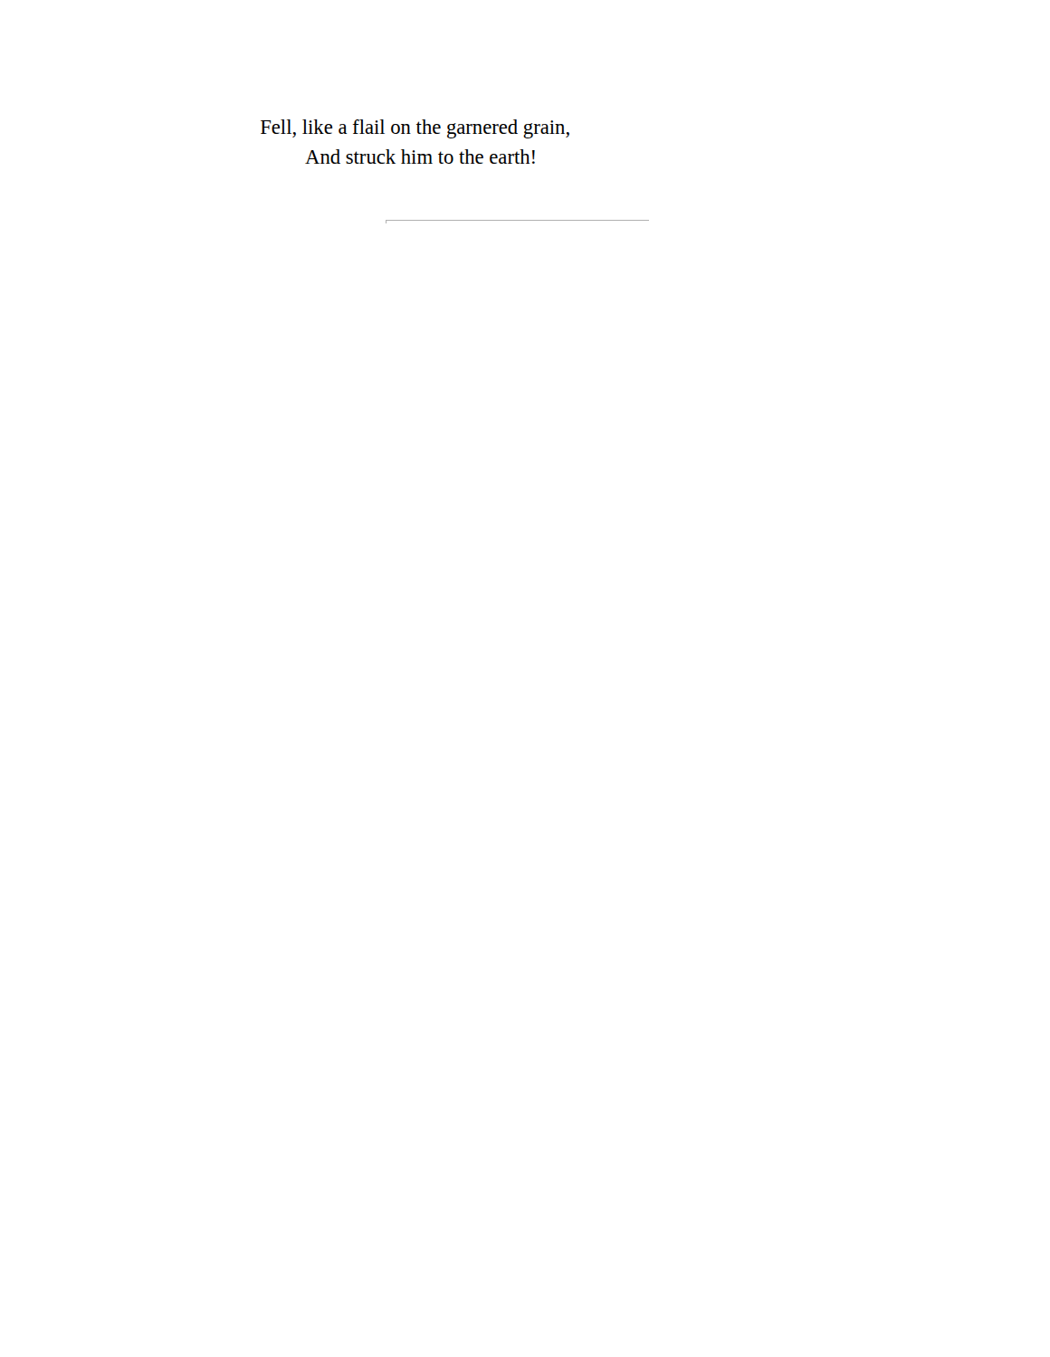Fell, like a flail on the garnered grain, And struck him to the earth!